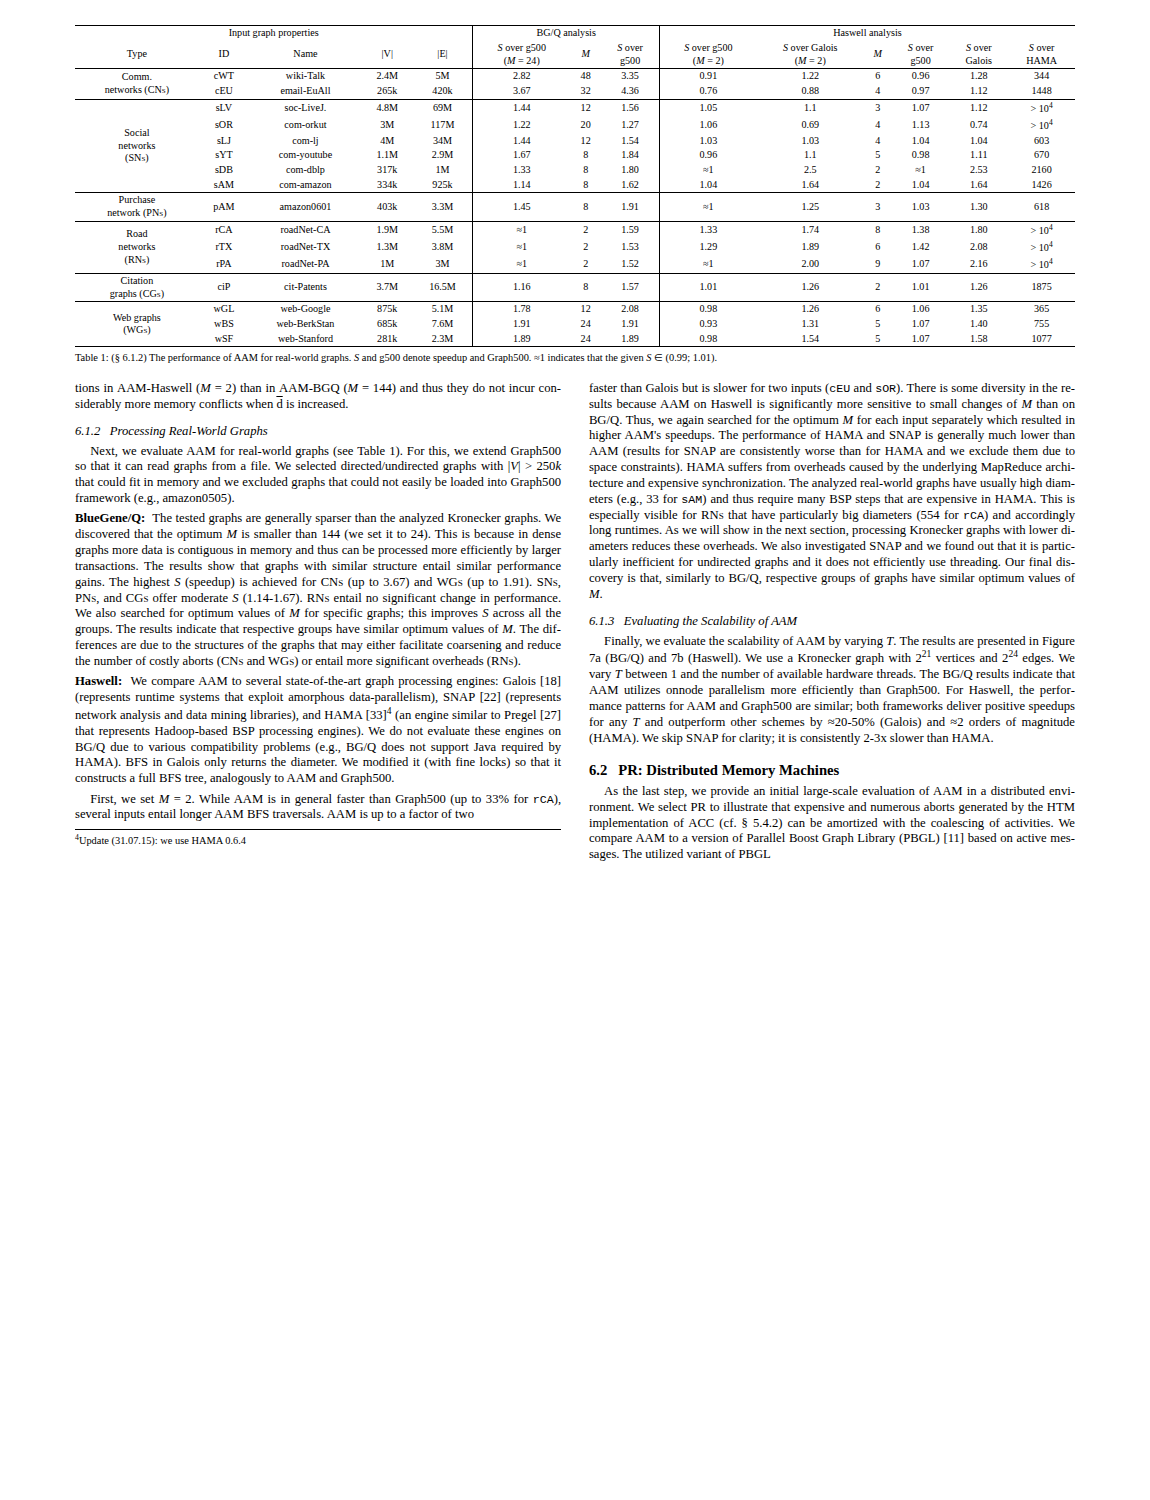| Input graph properties | BG/Q analysis | Haswell analysis |
| --- | --- | --- |
| Type | ID | Name | /V/ | /E/ | S over g500 ( M = 24) | M | S over g500 | S over g500 ( M = 2) | S over Galois ( M = 2) | M | S over g500 | S over Galois | S over HAMA |
| Comm. networks ( CNs ) | cWT | wiki-Talk | 2.4M | 5M | 2.82 | 48 | 3.35 | 0.91 | 1.22 | 6 | 0.96 | 1.28 | 344 |
| cEU | email-EuAll | 265k | 420k | 3.67 | 32 | 4.36 | 0.76 | 0.88 | 4 | 0.97 | 1.12 | 1448 |
| Social networks ( SNs ) | sLV | soc-LiveJ. | 4.8M | 69M | 1.44 | 12 | 1.56 | 1.05 | 1.1 | 3 | 1.07 | 1.12 | > 10 4 |
| sOR | com-orkut | 3M | 117M | 1.22 | 20 | 1.27 | 1.06 | 0.69 | 4 | 1.13 | 0.74 | > 10 4 |
| sLJ | com-lj | 4M | 34M | 1.44 | 12 | 1.54 | 1.03 | 1.03 | 4 | 1.04 | 1.04 | 603 |
| sYT | com-youtube | 1.1M | 2.9M | 1.67 | 8 | 1.84 | 0.96 | 1.1 | 5 | 0.98 | 1.11 | 670 |
| sDB | com-dblp | 317k | 1M | 1.33 | 8 | 1.80 | ≈1 | 2.5 | 2 | ≈1 | 2.53 | 2160 |
| sAM | com-amazon | 334k | 925k | 1.14 | 8 | 1.62 | 1.04 | 1.64 | 2 | 1.04 | 1.64 | 1426 |
| Purchase network ( PNs ) | pAM | amazon0601 | 403k | 3.3M | 1.45 | 8 | 1.91 | ≈1 | 1.25 | 3 | 1.03 | 1.30 | 618 |
| Road networks ( RNs ) | rCA | roadNet-CA | 1.9M | 5.5M | ≈1 | 2 | 1.59 | 1.33 | 1.74 | 8 | 1.38 | 1.80 | > 10 4 |
| rTX | roadNet-TX | 1.3M | 3.8M | ≈1 | 2 | 1.53 | 1.29 | 1.89 | 6 | 1.42 | 2.08 | > 10 4 |
| rPA | roadNet-PA | 1M | 3M | ≈1 | 2 | 1.52 | ≈1 | 2.00 | 9 | 1.07 | 2.16 | > 10 4 |
| Citation graphs ( CGs ) | ciP | cit-Patents | 3.7M | 16.5M | 1.16 | 8 | 1.57 | 1.01 | 1.26 | 2 | 1.01 | 1.26 | 1875 |
| Web graphs ( WGs ) | wGL | web-Google | 875k | 5.1M | 1.78 | 12 | 2.08 | 0.98 | 1.26 | 6 | 1.06 | 1.35 | 365 |
| wBS | web-BerkStan | 685k | 7.6M | 1.91 | 24 | 1.91 | 0.93 | 1.31 | 5 | 1.07 | 1.40 | 755 |
| wSF | web-Stanford | 281k | 2.3M | 1.89 | 24 | 1.89 | 0.98 | 1.54 | 5 | 1.07 | 1.58 | 1077 |
Table 1: (§ 6.1.2) The performance of AAM for real-world graphs. S and g500 denote speedup and Graph500. ≈1 indicates that the given S ∈ (0.99; 1.01).
tions in AAM-Haswell (M = 2) than in AAM-BGQ (M = 144) and thus they do not incur considerably more memory conflicts when d is increased.
6.1.2 Processing Real-World Graphs
Next, we evaluate AAM for real-world graphs (see Table 1). For this, we extend Graph500 so that it can read graphs from a file. We selected directed/undirected graphs with |V| > 250k that could fit in memory and we excluded graphs that could not easily be loaded into Graph500 framework (e.g., amazon0505).
BlueGene/Q: The tested graphs are generally sparser than the analyzed Kronecker graphs. We discovered that the optimum M is smaller than 144 (we set it to 24). This is because in dense graphs more data is contiguous in memory and thus can be processed more efficiently by larger transactions. The results show that graphs with similar structure entail similar performance gains. The highest S (speedup) is achieved for CNs (up to 3.67) and WGs (up to 1.91). SNs, PNs, and CGs offer moderate S (1.14-1.67). RNs entail no significant change in performance. We also searched for optimum values of M for specific graphs; this improves S across all the groups. The results indicate that respective groups have similar optimum values of M. The differences are due to the structures of the graphs that may either facilitate coarsening and reduce the number of costly aborts (CNs and WGs) or entail more significant overheads (RNs).
Haswell: We compare AAM to several state-of-the-art graph processing engines: Galois [18] (represents runtime systems that exploit amorphous data-parallelism), SNAP [22] (represents network analysis and data mining libraries), and HAMA [33]4 (an engine similar to Pregel [27] that represents Hadoop-based BSP processing engines). We do not evaluate these engines on BG/Q due to various compatibility problems (e.g., BG/Q does not support Java required by HAMA). BFS in Galois only returns the diameter. We modified it (with fine locks) so that it constructs a full BFS tree, analogously to AAM and Graph500.
First, we set M = 2. While AAM is in general faster than Graph500 (up to 33% for rCA), several inputs entail longer AAM BFS traversals. AAM is up to a factor of two
4Update (31.07.15): we use HAMA 0.6.4
faster than Galois but is slower for two inputs (cEU and sOR). There is some diversity in the results because AAM on Haswell is significantly more sensitive to small changes of M than on BG/Q. Thus, we again searched for the optimum M for each input separately which resulted in higher AAM's speedups. The performance of HAMA and SNAP is generally much lower than AAM (results for SNAP are consistently worse than for HAMA and we exclude them due to space constraints). HAMA suffers from overheads caused by the underlying MapReduce architecture and expensive synchronization. The analyzed real-world graphs have usually high diameters (e.g., 33 for sAM) and thus require many BSP steps that are expensive in HAMA. This is especially visible for RNs that have particularly big diameters (554 for rCA) and accordingly long runtimes. As we will show in the next section, processing Kronecker graphs with lower diameters reduces these overheads. We also investigated SNAP and we found out that it is particularly inefficient for undirected graphs and it does not efficiently use threading. Our final discovery is that, similarly to BG/Q, respective groups of graphs have similar optimum values of M.
6.1.3 Evaluating the Scalability of AAM
Finally, we evaluate the scalability of AAM by varying T. The results are presented in Figure 7a (BG/Q) and 7b (Haswell). We use a Kronecker graph with 221 vertices and 224 edges. We vary T between 1 and the number of available hardware threads. The BG/Q results indicate that AAM utilizes onnode parallelism more efficiently than Graph500. For Haswell, the performance patterns for AAM and Graph500 are similar; both frameworks deliver positive speedups for any T and outperform other schemes by ≈20-50% (Galois) and ≈2 orders of magnitude (HAMA). We skip SNAP for clarity; it is consistently 2-3x slower than HAMA.
6.2 PR: Distributed Memory Machines
As the last step, we provide an initial large-scale evaluation of AAM in a distributed environment. We select PR to illustrate that expensive and numerous aborts generated by the HTM implementation of ACC (cf. § 5.4.2) can be amortized with the coalescing of activities. We compare AAM to a version of Parallel Boost Graph Library (PBGL) [11] based on active messages. The utilized variant of PBGL